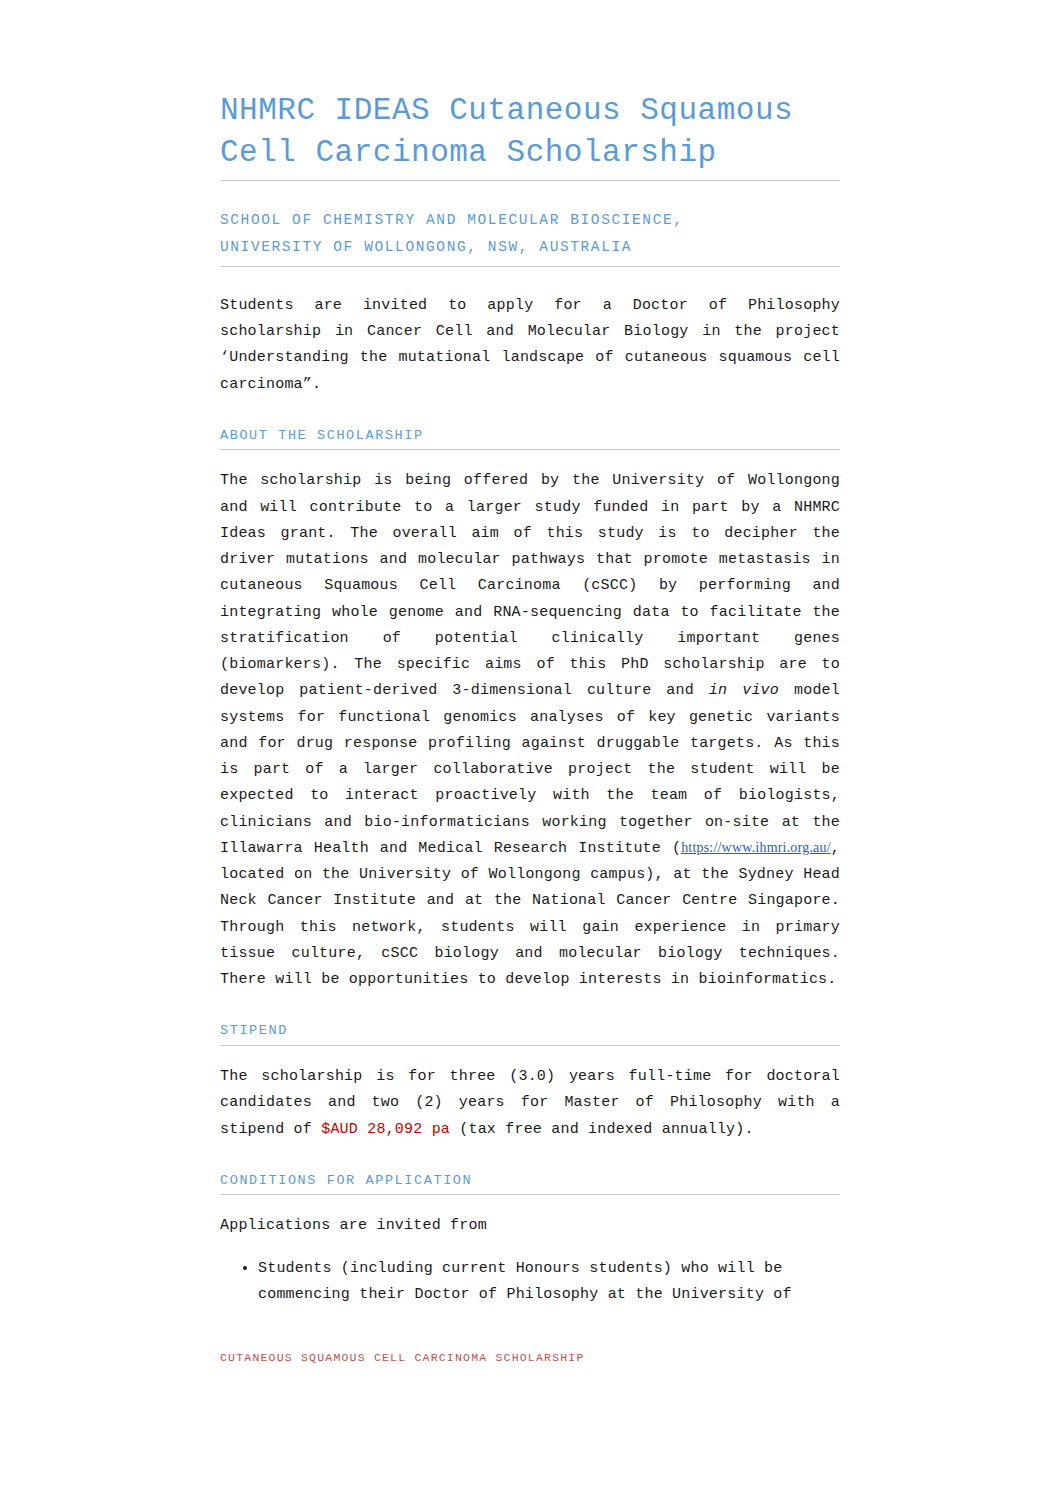NHMRC IDEAS Cutaneous Squamous
Cell Carcinoma Scholarship
SCHOOL OF CHEMISTRY AND MOLECULAR BIOSCIENCE,
UNIVERSITY OF WOLLONGONG, NSW, AUSTRALIA
Students are invited to apply for a Doctor of Philosophy scholarship in Cancer Cell and Molecular Biology in the project ‘Understanding the mutational landscape of cutaneous squamous cell carcinoma”.
ABOUT THE SCHOLARSHIP
The scholarship is being offered by the University of Wollongong and will contribute to a larger study funded in part by a NHMRC Ideas grant. The overall aim of this study is to decipher the driver mutations and molecular pathways that promote metastasis in cutaneous Squamous Cell Carcinoma (cSCC) by performing and integrating whole genome and RNA-sequencing data to facilitate the stratification of potential clinically important genes (biomarkers). The specific aims of this PhD scholarship are to develop patient-derived 3-dimensional culture and in vivo model systems for functional genomics analyses of key genetic variants and for drug response profiling against druggable targets. As this is part of a larger collaborative project the student will be expected to interact proactively with the team of biologists, clinicians and bio-informaticians working together on-site at the Illawarra Health and Medical Research Institute (https://www.ihmri.org.au/, located on the University of Wollongong campus), at the Sydney Head Neck Cancer Institute and at the National Cancer Centre Singapore. Through this network, students will gain experience in primary tissue culture, cSCC biology and molecular biology techniques. There will be opportunities to develop interests in bioinformatics.
STIPEND
The scholarship is for three (3.0) years full-time for doctoral candidates and two (2) years for Master of Philosophy with a stipend of $AUD 28,092 pa (tax free and indexed annually).
CONDITIONS FOR APPLICATION
Applications are invited from
Students (including current Honours students) who will be commencing their Doctor of Philosophy at the University of
CUTANEOUS SQUAMOUS CELL CARCINOMA SCHOLARSHIP